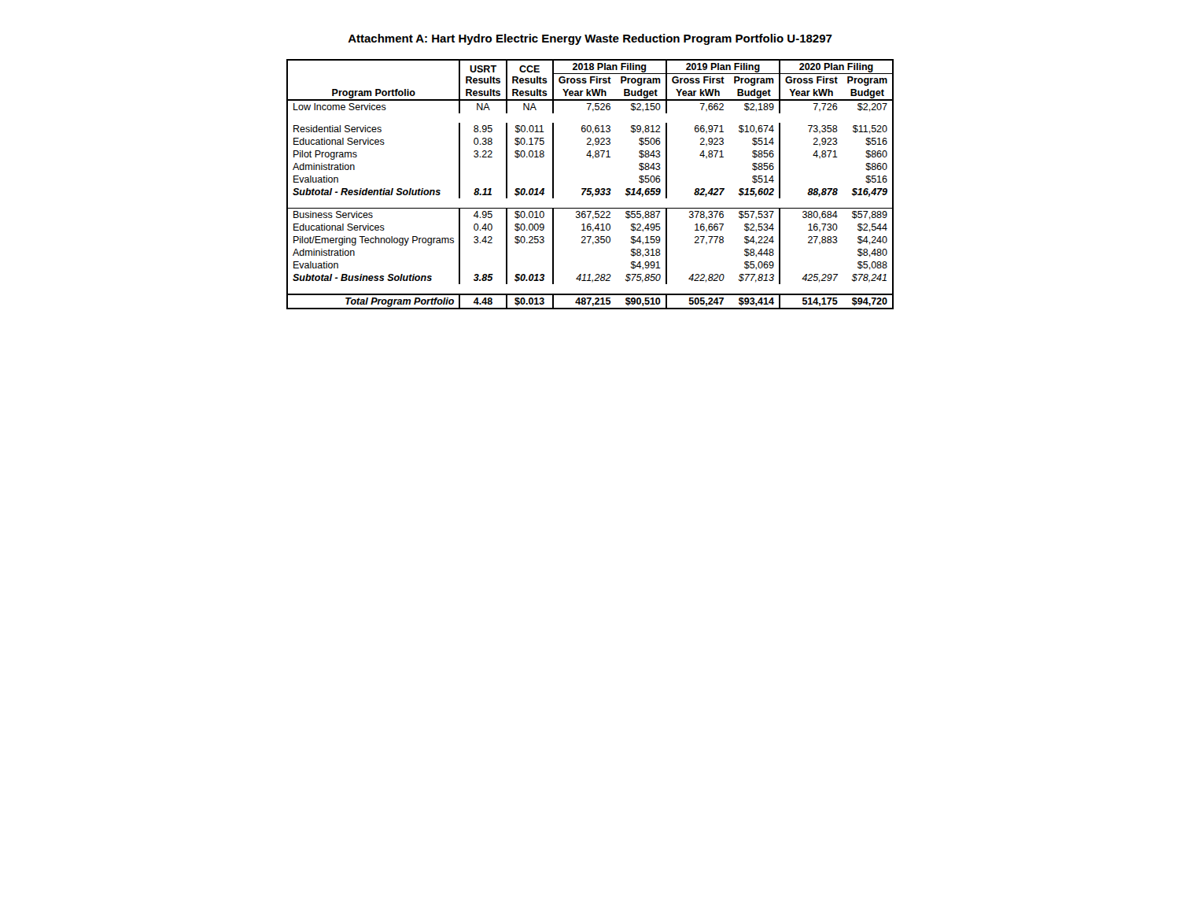Attachment A: Hart Hydro Electric Energy Waste Reduction Program Portfolio U-18297
| Program Portfolio | USRT Results | CCE Results | 2018 Plan Filing | 2019 Plan Filing | 2020 Plan Filing |
| --- | --- | --- | --- | --- | --- |
| Gross First | Program | Gross First | Program | Gross First | Program |
| Results | Results | Year kWh | Budget | Year kWh | Budget | Year kWh | Budget |
| Low Income Services | NA | NA | 7,526 | $2,150 | 7,662 | $2,189 | 7,726 | $2,207 |
| Residential Services | 8.95 | $0.011 | 60,613 | $9,812 | 66,971 | $10,674 | 73,358 | $11,520 |
| Educational Services | 0.38 | $0.175 | 2,923 | $506 | 2,923 | $514 | 2,923 | $516 |
| Pilot Programs | 3.22 | $0.018 | 4,871 | $843 | 4,871 | $856 | 4,871 | $860 |
| Administration | | | | $843 | | $856 | | $860 |
| Evaluation | | | | $506 | | $514 | | $516 |
| Subtotal - Residential Solutions | 8.11 | $0.014 | 75,933 | $14,659 | 82,427 | $15,602 | 88,878 | $16,479 |
| Business Services | 4.95 | $0.010 | 367,522 | $55,887 | 378,376 | $57,537 | 380,684 | $57,889 |
| Educational Services | 0.40 | $0.009 | 16,410 | $2,495 | 16,667 | $2,534 | 16,730 | $2,544 |
| Pilot/Emerging Technology Programs | 3.42 | $0.253 | 27,350 | $4,159 | 27,778 | $4,224 | 27,883 | $4,240 |
| Administration | | | | $8,318 | | $8,448 | | $8,480 |
| Evaluation | | | | $4,991 | | $5,069 | | $5,088 |
| Subtotal - Business Solutions | 3.85 | $0.013 | 411,282 | $75,850 | 422,820 | $77,813 | 425,297 | $78,241 |
| Total Program Portfolio | 4.48 | $0.013 | 487,215 | $90,510 | 505,247 | $93,414 | 514,175 | $94,720 |